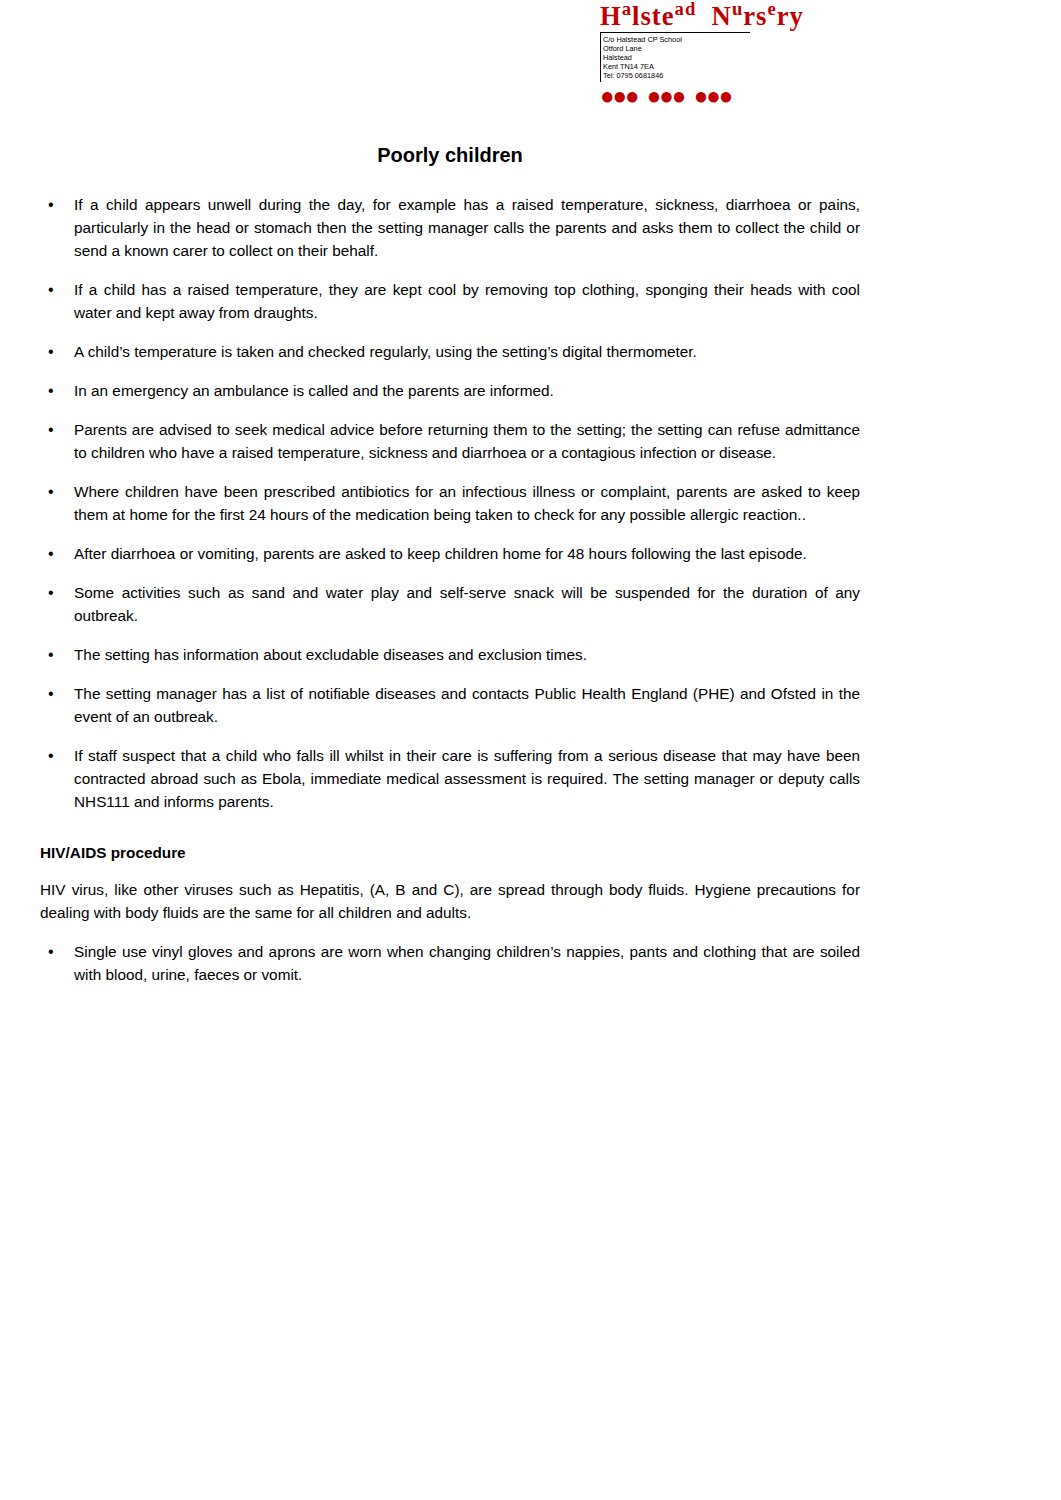Halstead Nursery
C/o Halstead CP School
Otford Lane
Halstead
Kent TN14 7EA
Tel: 0795 0681846
●●● ●●● ●●●
Poorly children
If a child appears unwell during the day, for example has a raised temperature, sickness, diarrhoea or pains, particularly in the head or stomach then the setting manager calls the parents and asks them to collect the child or send a known carer to collect on their behalf.
If a child has a raised temperature, they are kept cool by removing top clothing, sponging their heads with cool water and kept away from draughts.
A child’s temperature is taken and checked regularly, using the setting’s digital thermometer.
In an emergency an ambulance is called and the parents are informed.
Parents are advised to seek medical advice before returning them to the setting; the setting can refuse admittance to children who have a raised temperature, sickness and diarrhoea or a contagious infection or disease.
Where children have been prescribed antibiotics for an infectious illness or complaint, parents are asked to keep them at home for the first 24 hours of the medication being taken to check for any possible allergic reaction..
After diarrhoea or vomiting, parents are asked to keep children home for 48 hours following the last episode.
Some activities such as sand and water play and self-serve snack will be suspended for the duration of any outbreak.
The setting has information about excludable diseases and exclusion times.
The setting manager has a list of notifiable diseases and contacts Public Health England (PHE) and Ofsted in the event of an outbreak.
If staff suspect that a child who falls ill whilst in their care is suffering from a serious disease that may have been contracted abroad such as Ebola, immediate medical assessment is required. The setting manager or deputy calls NHS111 and informs parents.
HIV/AIDS procedure
HIV virus, like other viruses such as Hepatitis, (A, B and C), are spread through body fluids. Hygiene precautions for dealing with body fluids are the same for all children and adults.
Single use vinyl gloves and aprons are worn when changing children’s nappies, pants and clothing that are soiled with blood, urine, faeces or vomit.